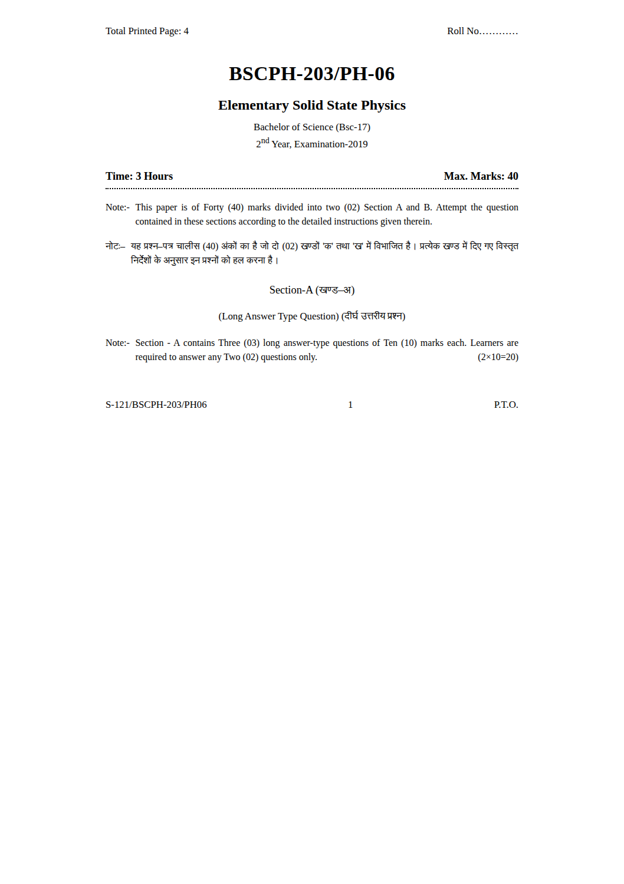Total Printed Page: 4 Roll No…………
BSCPH-203/PH-06
Elementary Solid State Physics
Bachelor of Science (Bsc-17)
2nd Year, Examination-2019
Time: 3 Hours Max. Marks: 40
Note:- This paper is of Forty (40) marks divided into two (02) Section A and B. Attempt the question contained in these sections according to the detailed instructions given therein.
नोटः– यह प्रश्न–पत्र चालीस (40) अंकों का है जो दो (02) खण्डों 'क' तथा 'ख' में विभाजित है। प्रत्येक खण्ड में दिए गए विस्तृत निर्देशों के अनुसार इन प्रश्नों को हल करना है।
Section-A (खण्ड–अ)
(Long Answer Type Question) (दीर्घ उत्तरीय प्रश्न)
Note:- Section - A contains Three (03) long answer-type questions of Ten (10) marks each. Learners are required to answer any Two (02) questions only. (2×10=20)
S-121/BSCPH-203/PH06 1 P.T.O.